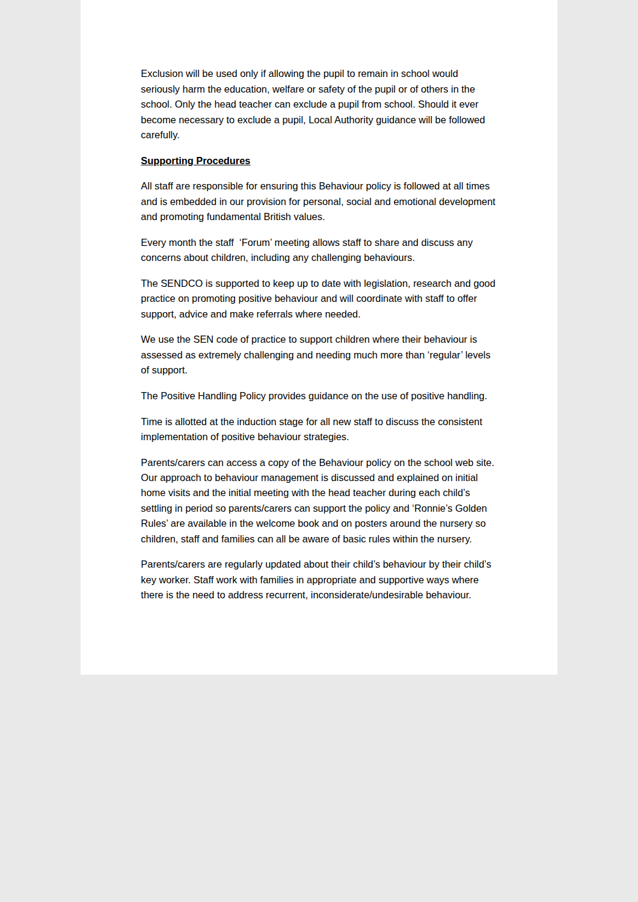Exclusion will be used only if allowing the pupil to remain in school would seriously harm the education, welfare or safety of the pupil or of others in the school. Only the head teacher can exclude a pupil from school. Should it ever become necessary to exclude a pupil, Local Authority guidance will be followed carefully.
Supporting Procedures
All staff are responsible for ensuring this Behaviour policy is followed at all times and is embedded in our provision for personal, social and emotional development and promoting fundamental British values.
Every month the staff ‘Forum’ meeting allows staff to share and discuss any concerns about children, including any challenging behaviours.
The SENDCO is supported to keep up to date with legislation, research and good practice on promoting positive behaviour and will coordinate with staff to offer support, advice and make referrals where needed.
We use the SEN code of practice to support children where their behaviour is assessed as extremely challenging and needing much more than ‘regular’ levels of support.
The Positive Handling Policy provides guidance on the use of positive handling.
Time is allotted at the induction stage for all new staff to discuss the consistent implementation of positive behaviour strategies.
Parents/carers can access a copy of the Behaviour policy on the school web site. Our approach to behaviour management is discussed and explained on initial home visits and the initial meeting with the head teacher during each child’s settling in period so parents/carers can support the policy and ‘Ronnie’s Golden Rules’ are available in the welcome book and on posters around the nursery so children, staff and families can all be aware of basic rules within the nursery.
Parents/carers are regularly updated about their child’s behaviour by their child’s key worker. Staff work with families in appropriate and supportive ways where there is the need to address recurrent, inconsiderate/undesirable behaviour.